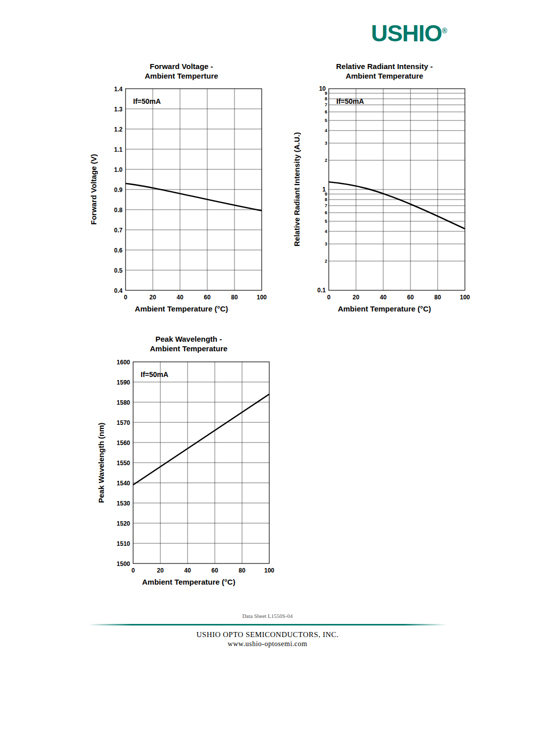USHIO®
Forward Voltage -
Ambient Temperture
Forward Voltage (V)
1.4 1.3 1.2 1.1 1.0 0.9 0.8 0.7 0.6 0.5 0.4 0 20 40 60 80 100 If=50mA
Ambient Temperature (°C)
Relative Radiant Intensity -
Ambient Temperature
Relative Radiant Intensity (A.U.)
10 1 0.1 9 8 7 6 5 4 3 2 9 8 7 6 5 4 3 2 0 20 40 60 80 100 If=50mA
Ambient Temperature (°C)
Peak Wavelength -
Ambient Temperature
Peak Wavelength (nm)
1600 1590 1580 1570 1560 1550 1540 1530 1520 1510 1500 0 20 40 60 80 100 If=50mA
Ambient Temperature (°C)
Data Sheet L1550S-04
USHIO OPTO SEMICONDUCTORS, INC. www.ushio-optosemi.com